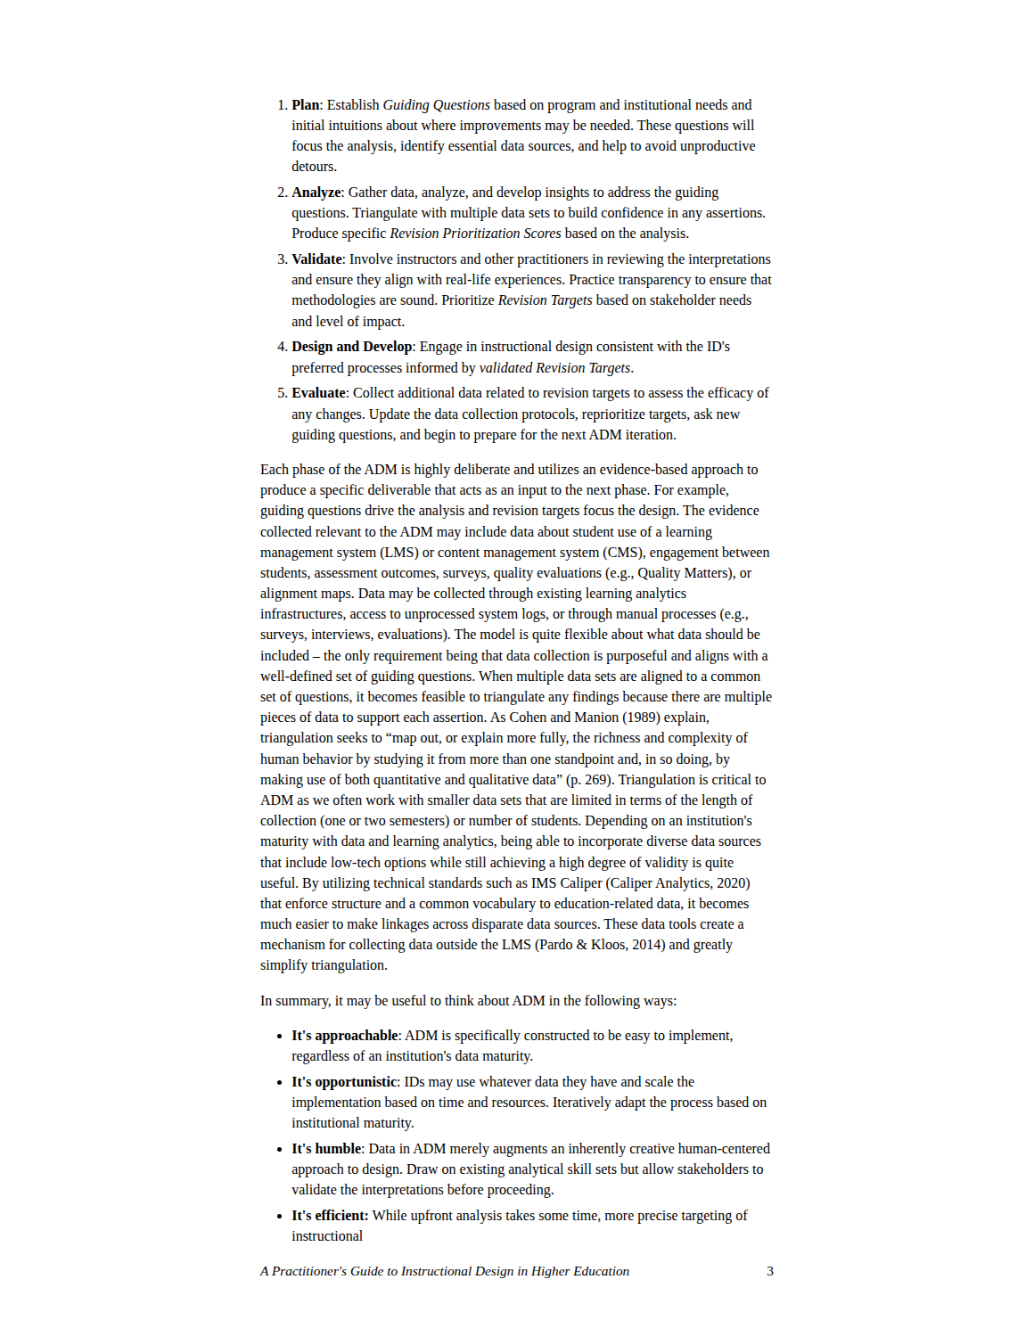Plan: Establish Guiding Questions based on program and institutional needs and initial intuitions about where improvements may be needed. These questions will focus the analysis, identify essential data sources, and help to avoid unproductive detours.
Analyze: Gather data, analyze, and develop insights to address the guiding questions. Triangulate with multiple data sets to build confidence in any assertions. Produce specific Revision Prioritization Scores based on the analysis.
Validate: Involve instructors and other practitioners in reviewing the interpretations and ensure they align with real-life experiences. Practice transparency to ensure that methodologies are sound. Prioritize Revision Targets based on stakeholder needs and level of impact.
Design and Develop: Engage in instructional design consistent with the ID's preferred processes informed by validated Revision Targets.
Evaluate: Collect additional data related to revision targets to assess the efficacy of any changes. Update the data collection protocols, reprioritize targets, ask new guiding questions, and begin to prepare for the next ADM iteration.
Each phase of the ADM is highly deliberate and utilizes an evidence-based approach to produce a specific deliverable that acts as an input to the next phase. For example, guiding questions drive the analysis and revision targets focus the design. The evidence collected relevant to the ADM may include data about student use of a learning management system (LMS) or content management system (CMS), engagement between students, assessment outcomes, surveys, quality evaluations (e.g., Quality Matters), or alignment maps. Data may be collected through existing learning analytics infrastructures, access to unprocessed system logs, or through manual processes (e.g., surveys, interviews, evaluations). The model is quite flexible about what data should be included – the only requirement being that data collection is purposeful and aligns with a well-defined set of guiding questions. When multiple data sets are aligned to a common set of questions, it becomes feasible to triangulate any findings because there are multiple pieces of data to support each assertion. As Cohen and Manion (1989) explain, triangulation seeks to “map out, or explain more fully, the richness and complexity of human behavior by studying it from more than one standpoint and, in so doing, by making use of both quantitative and qualitative data” (p. 269). Triangulation is critical to ADM as we often work with smaller data sets that are limited in terms of the length of collection (one or two semesters) or number of students. Depending on an institution's maturity with data and learning analytics, being able to incorporate diverse data sources that include low-tech options while still achieving a high degree of validity is quite useful. By utilizing technical standards such as IMS Caliper (Caliper Analytics, 2020) that enforce structure and a common vocabulary to education-related data, it becomes much easier to make linkages across disparate data sources. These data tools create a mechanism for collecting data outside the LMS (Pardo & Kloos, 2014) and greatly simplify triangulation.
In summary, it may be useful to think about ADM in the following ways:
It's approachable: ADM is specifically constructed to be easy to implement, regardless of an institution's data maturity.
It's opportunistic: IDs may use whatever data they have and scale the implementation based on time and resources. Iteratively adapt the process based on institutional maturity.
It's humble: Data in ADM merely augments an inherently creative human-centered approach to design. Draw on existing analytical skill sets but allow stakeholders to validate the interpretations before proceeding.
It's efficient: While upfront analysis takes some time, more precise targeting of instructional
A Practitioner's Guide to Instructional Design in Higher Education 3